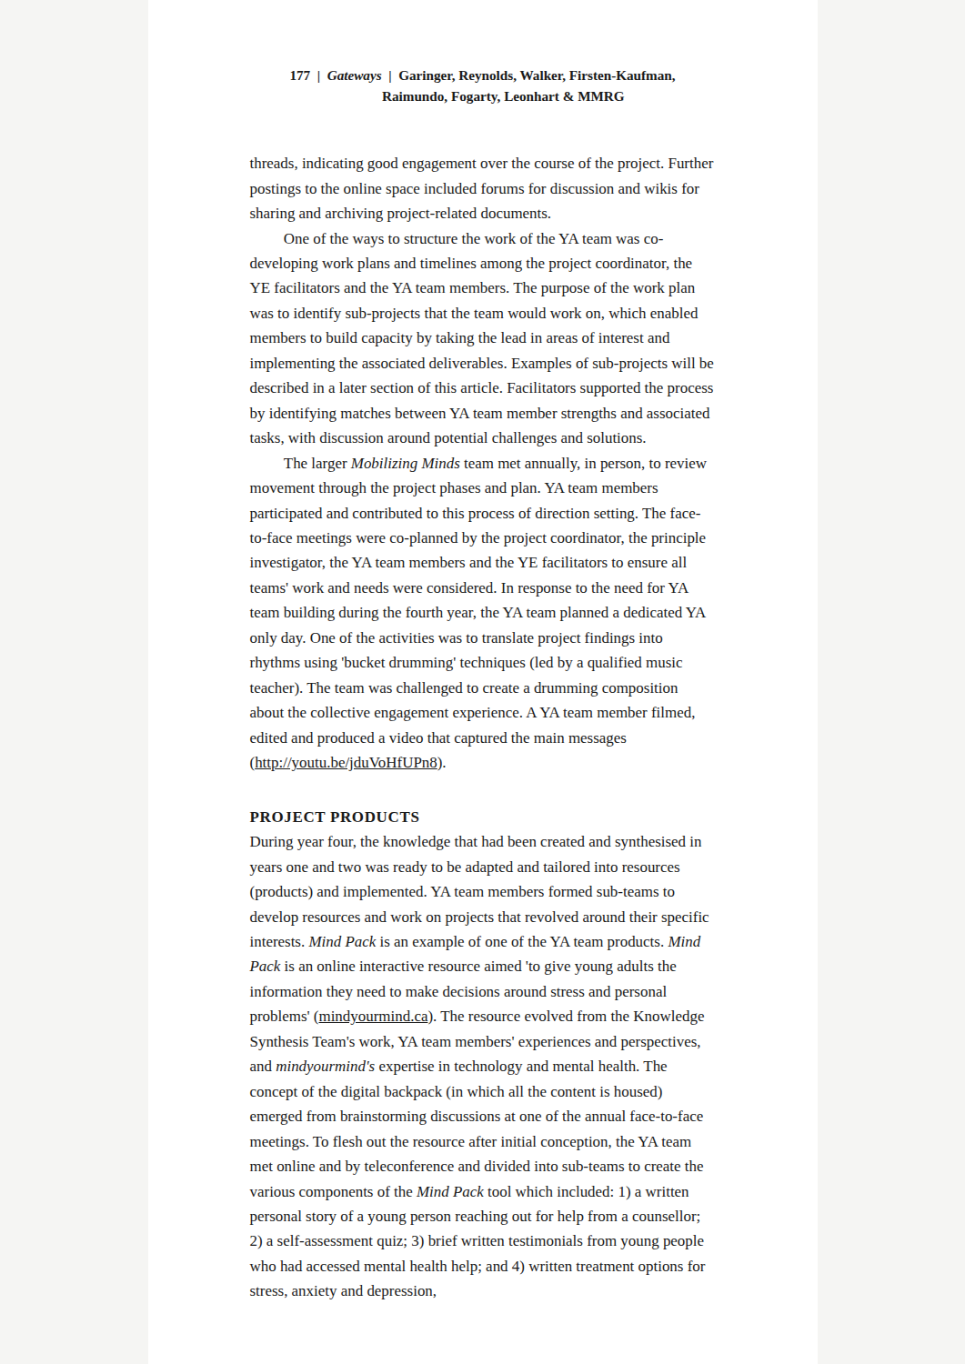177 | Gateways | Garinger, Reynolds, Walker, Firsten-Kaufman, Raimundo, Fogarty, Leonhart & MMRG
threads, indicating good engagement over the course of the project. Further postings to the online space included forums for discussion and wikis for sharing and archiving project-related documents.
One of the ways to structure the work of the YA team was co-developing work plans and timelines among the project coordinator, the YE facilitators and the YA team members. The purpose of the work plan was to identify sub-projects that the team would work on, which enabled members to build capacity by taking the lead in areas of interest and implementing the associated deliverables. Examples of sub-projects will be described in a later section of this article. Facilitators supported the process by identifying matches between YA team member strengths and associated tasks, with discussion around potential challenges and solutions.
The larger Mobilizing Minds team met annually, in person, to review movement through the project phases and plan. YA team members participated and contributed to this process of direction setting. The face-to-face meetings were co-planned by the project coordinator, the principle investigator, the YA team members and the YE facilitators to ensure all teams' work and needs were considered. In response to the need for YA team building during the fourth year, the YA team planned a dedicated YA only day. One of the activities was to translate project findings into rhythms using 'bucket drumming' techniques (led by a qualified music teacher). The team was challenged to create a drumming composition about the collective engagement experience. A YA team member filmed, edited and produced a video that captured the main messages (http://youtu.be/jduVoHfUPn8).
Project Products
During year four, the knowledge that had been created and synthesised in years one and two was ready to be adapted and tailored into resources (products) and implemented. YA team members formed sub-teams to develop resources and work on projects that revolved around their specific interests. Mind Pack is an example of one of the YA team products. Mind Pack is an online interactive resource aimed 'to give young adults the information they need to make decisions around stress and personal problems' (mindyourmind.ca). The resource evolved from the Knowledge Synthesis Team's work, YA team members' experiences and perspectives, and mindyourmind's expertise in technology and mental health. The concept of the digital backpack (in which all the content is housed) emerged from brainstorming discussions at one of the annual face-to-face meetings. To flesh out the resource after initial conception, the YA team met online and by teleconference and divided into sub-teams to create the various components of the Mind Pack tool which included: 1) a written personal story of a young person reaching out for help from a counsellor; 2) a self-assessment quiz; 3) brief written testimonials from young people who had accessed mental health help; and 4) written treatment options for stress, anxiety and depression,